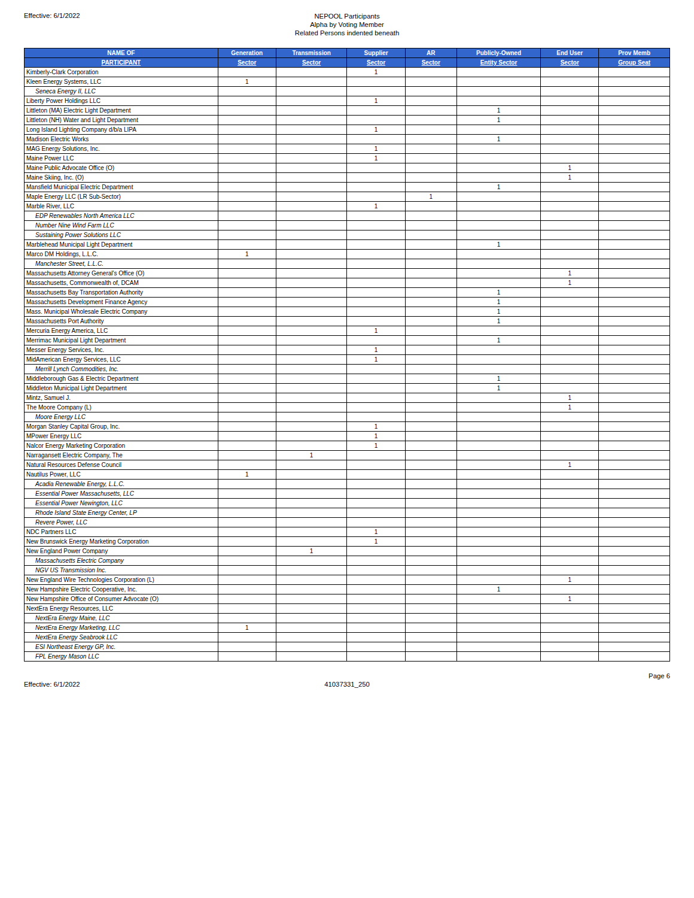Effective: 6/1/2022
NEPOOL Participants
Alpha by Voting Member
Related Persons indented beneath
| NAME OF | Generation | Transmission | Supplier | AR | Publicly-Owned | End User | Prov Memb |
| --- | --- | --- | --- | --- | --- | --- | --- |
| PARTICIPANT | Sector | Sector | Sector | Sector | Entity Sector | Sector | Group Seat |
| Kimberly-Clark Corporation | | | 1 | | | | |
| Kleen Energy Systems, LLC | 1 | | | | | | |
| Seneca Energy II, LLC | | | | | | | |
| Liberty Power Holdings LLC | | | 1 | | | | |
| Littleton (MA) Electric Light Department | | | | | 1 | | |
| Littleton (NH) Water and Light Department | | | | | 1 | | |
| Long Island Lighting Company d/b/a LIPA | | | 1 | | | | |
| Madison Electric Works | | | | | 1 | | |
| MAG Energy Solutions, Inc. | | | 1 | | | | |
| Maine Power LLC | | | 1 | | | | |
| Maine Public Advocate Office (O) | | | | | | 1 | |
| Maine Skiing, Inc. (O) | | | | | | 1 | |
| Mansfield Municipal Electric Department | | | | | 1 | | |
| Maple Energy LLC (LR Sub-Sector) | | | | 1 | | | |
| Marble River, LLC | | | 1 | | | | |
| EDP Renewables North America LLC | | | | | | | |
| Number Nine Wind Farm LLC | | | | | | | |
| Sustaining Power Solutions LLC | | | | | | | |
| Marblehead Municipal Light Department | | | | | 1 | | |
| Marco DM Holdings, L.L.C. | 1 | | | | | | |
| Manchester Street, L.L.C. | | | | | | | |
| Massachusetts Attorney General's Office (O) | | | | | | 1 | |
| Massachusetts, Commonwealth of, DCAM | | | | | | 1 | |
| Massachusetts Bay Transportation Authority | | | | | 1 | | |
| Massachusetts Development Finance Agency | | | | | 1 | | |
| Mass. Municipal Wholesale Electric Company | | | | | 1 | | |
| Massachusetts Port Authority | | | | | 1 | | |
| Mercuria Energy America, LLC | | | 1 | | | | |
| Merrimac Municipal Light Department | | | | | 1 | | |
| Messer Energy Services, Inc. | | | 1 | | | | |
| MidAmerican Energy Services, LLC | | | 1 | | | | |
| Merrill Lynch Commodities, Inc. | | | | | | | |
| Middleborough Gas & Electric Department | | | | | 1 | | |
| Middleton Municipal Light Department | | | | | 1 | | |
| Mintz, Samuel J. | | | | | | 1 | |
| The Moore Company (L) | | | | | | 1 | |
| Moore Energy LLC | | | | | | | |
| Morgan Stanley Capital Group, Inc. | | | 1 | | | | |
| MPower Energy LLC | | | 1 | | | | |
| Nalcor Energy Marketing Corporation | | | 1 | | | | |
| Narragansett Electric Company, The | | 1 | | | | | |
| Natural Resources Defense Council | | | | | | 1 | |
| Nautilus Power, LLC | 1 | | | | | | |
| Acadia Renewable Energy, L.L.C. | | | | | | | |
| Essential Power Massachusetts, LLC | | | | | | | |
| Essential Power Newington, LLC | | | | | | | |
| Rhode Island State Energy Center, LP | | | | | | | |
| Revere Power, LLC | | | | | | | |
| NDC Partners LLC | | | 1 | | | | |
| New Brunswick Energy Marketing Corporation | | | 1 | | | | |
| New England Power Company | | 1 | | | | | |
| Massachusetts Electric Company | | | | | | | |
| NGV US Transmission Inc. | | | | | | | |
| New England Wire Technologies Corporation (L) | | | | | | 1 | |
| New Hampshire Electric Cooperative, Inc. | | | | | 1 | | |
| New Hampshire Office of Consumer Advocate (O) | | | | | | 1 | |
| NextEra Energy Resources, LLC | | | | | | | |
| NextEra Energy Maine, LLC | | | | | | | |
| NextEra Energy Marketing, LLC | 1 | | | | | | |
| NextEra Energy Seabrook LLC | | | | | | | |
| ESI Northeast Energy GP, Inc. | | | | | | | |
| FPL Energy Mason LLC | | | | | | | |
Page 6
Effective: 6/1/2022
41037331_250